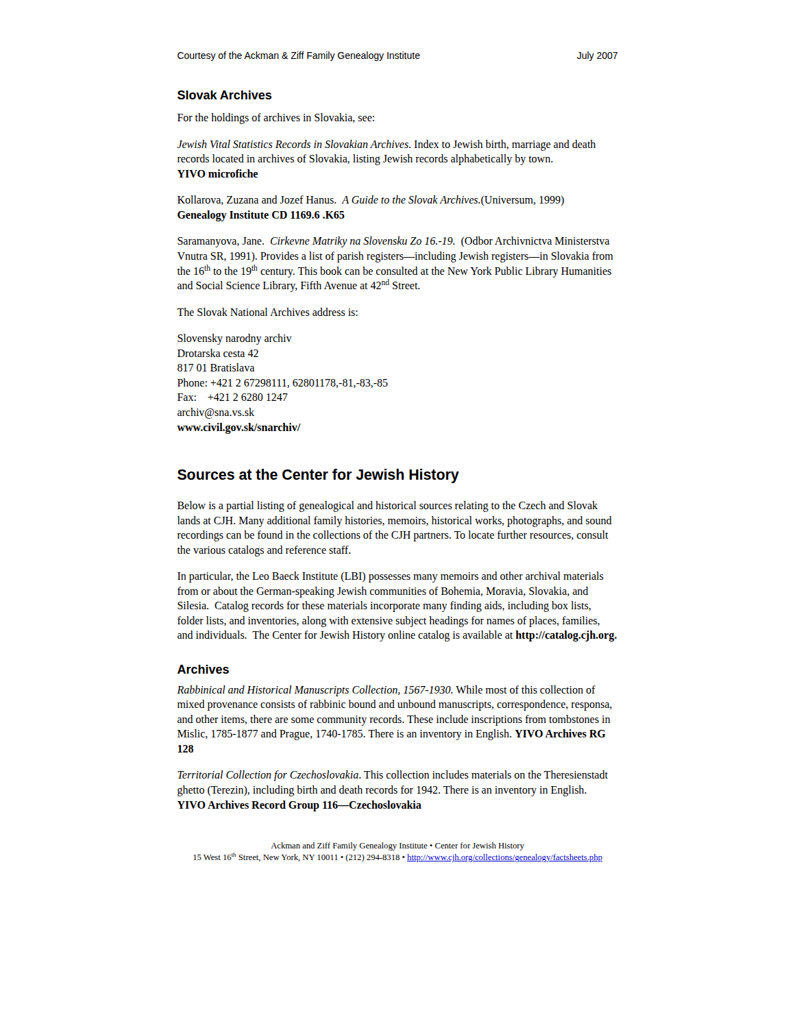Courtesy of the Ackman & Ziff Family Genealogy Institute July 2007
Slovak Archives
For the holdings of archives in Slovakia, see:
Jewish Vital Statistics Records in Slovakian Archives. Index to Jewish birth, marriage and death records located in archives of Slovakia, listing Jewish records alphabetically by town.
YIVO microfiche
Kollarova, Zuzana and Jozef Hanus. A Guide to the Slovak Archives.(Universum, 1999)
Genealogy Institute CD 1169.6 .K65
Saramanyova, Jane. Cirkevne Matriky na Slovensku Zo 16.-19. (Odbor Archivnictva Ministerstva Vnutra SR, 1991). Provides a list of parish registers—including Jewish registers—in Slovakia from the 16th to the 19th century. This book can be consulted at the New York Public Library Humanities and Social Science Library, Fifth Avenue at 42nd Street.
The Slovak National Archives address is:
Slovensky narodny archiv
Drotarska cesta 42
817 01 Bratislava
Phone: +421 2 67298111, 62801178,-81,-83,-85
Fax: +421 2 6280 1247
archiv@sna.vs.sk
www.civil.gov.sk/snarchiv/
Sources at the Center for Jewish History
Below is a partial listing of genealogical and historical sources relating to the Czech and Slovak lands at CJH. Many additional family histories, memoirs, historical works, photographs, and sound recordings can be found in the collections of the CJH partners. To locate further resources, consult the various catalogs and reference staff.
In particular, the Leo Baeck Institute (LBI) possesses many memoirs and other archival materials from or about the German-speaking Jewish communities of Bohemia, Moravia, Slovakia, and Silesia. Catalog records for these materials incorporate many finding aids, including box lists, folder lists, and inventories, along with extensive subject headings for names of places, families, and individuals. The Center for Jewish History online catalog is available at http://catalog.cjh.org.
Archives
Rabbinical and Historical Manuscripts Collection, 1567-1930. While most of this collection of mixed provenance consists of rabbinic bound and unbound manuscripts, correspondence, responsa, and other items, there are some community records. These include inscriptions from tombstones in Mislic, 1785-1877 and Prague, 1740-1785. There is an inventory in English. YIVO Archives RG 128
Territorial Collection for Czechoslovakia. This collection includes materials on the Theresienstadt ghetto (Terezin), including birth and death records for 1942. There is an inventory in English.
YIVO Archives Record Group 116—Czechoslovakia
Ackman and Ziff Family Genealogy Institute • Center for Jewish History
15 West 16th Street, New York, NY 10011 • (212) 294-8318 • http://www.cjh.org/collections/genealogy/factsheets.php